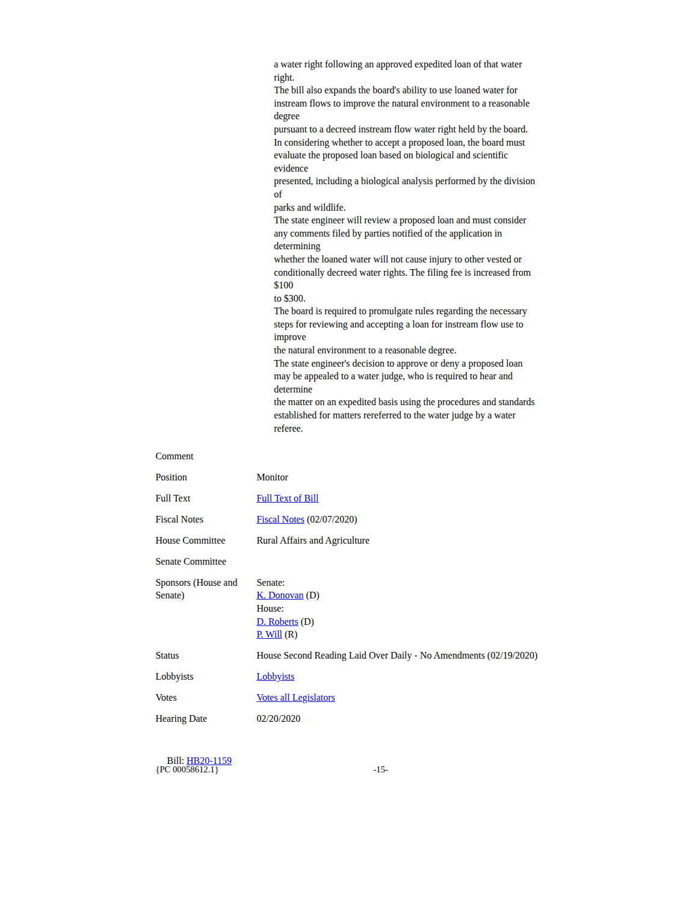a water right following an approved expedited loan of that water right.
The bill also expands the board's ability to use loaned water for
instream flows to improve the natural environment to a reasonable degree
pursuant to a decreed instream flow water right held by the board.
In considering whether to accept a proposed loan, the board must
evaluate the proposed loan based on biological and scientific evidence
presented, including a biological analysis performed by the division of
parks and wildlife.
The state engineer will review a proposed loan and must consider
any comments filed by parties notified of the application in determining
whether the loaned water will not cause injury to other vested or
conditionally decreed water rights. The filing fee is increased from $100
to $300.
The board is required to promulgate rules regarding the necessary
steps for reviewing and accepting a loan for instream flow use to improve
the natural environment to a reasonable degree.
The state engineer's decision to approve or deny a proposed loan
may be appealed to a water judge, who is required to hear and determine
the matter on an expedited basis using the procedures and standards
established for matters rereferred to the water judge by a water referee.
| Comment | |
| Position | Monitor |
| Full Text | Full Text of Bill |
| Fiscal Notes | Fiscal Notes (02/07/2020) |
| House Committee | Rural Affairs and Agriculture |
| Senate Committee | |
| Sponsors (House and Senate) | Senate: K. Donovan (D) House: D. Roberts (D) P. Will (R) |
| Status | House Second Reading Laid Over Daily - No Amendments (02/19/2020) |
| Lobbyists | Lobbyists |
| Votes | Votes all Legislators |
| Hearing Date | 02/20/2020 |
Bill: HB20-1159
{PC 00058612.1}
-15-